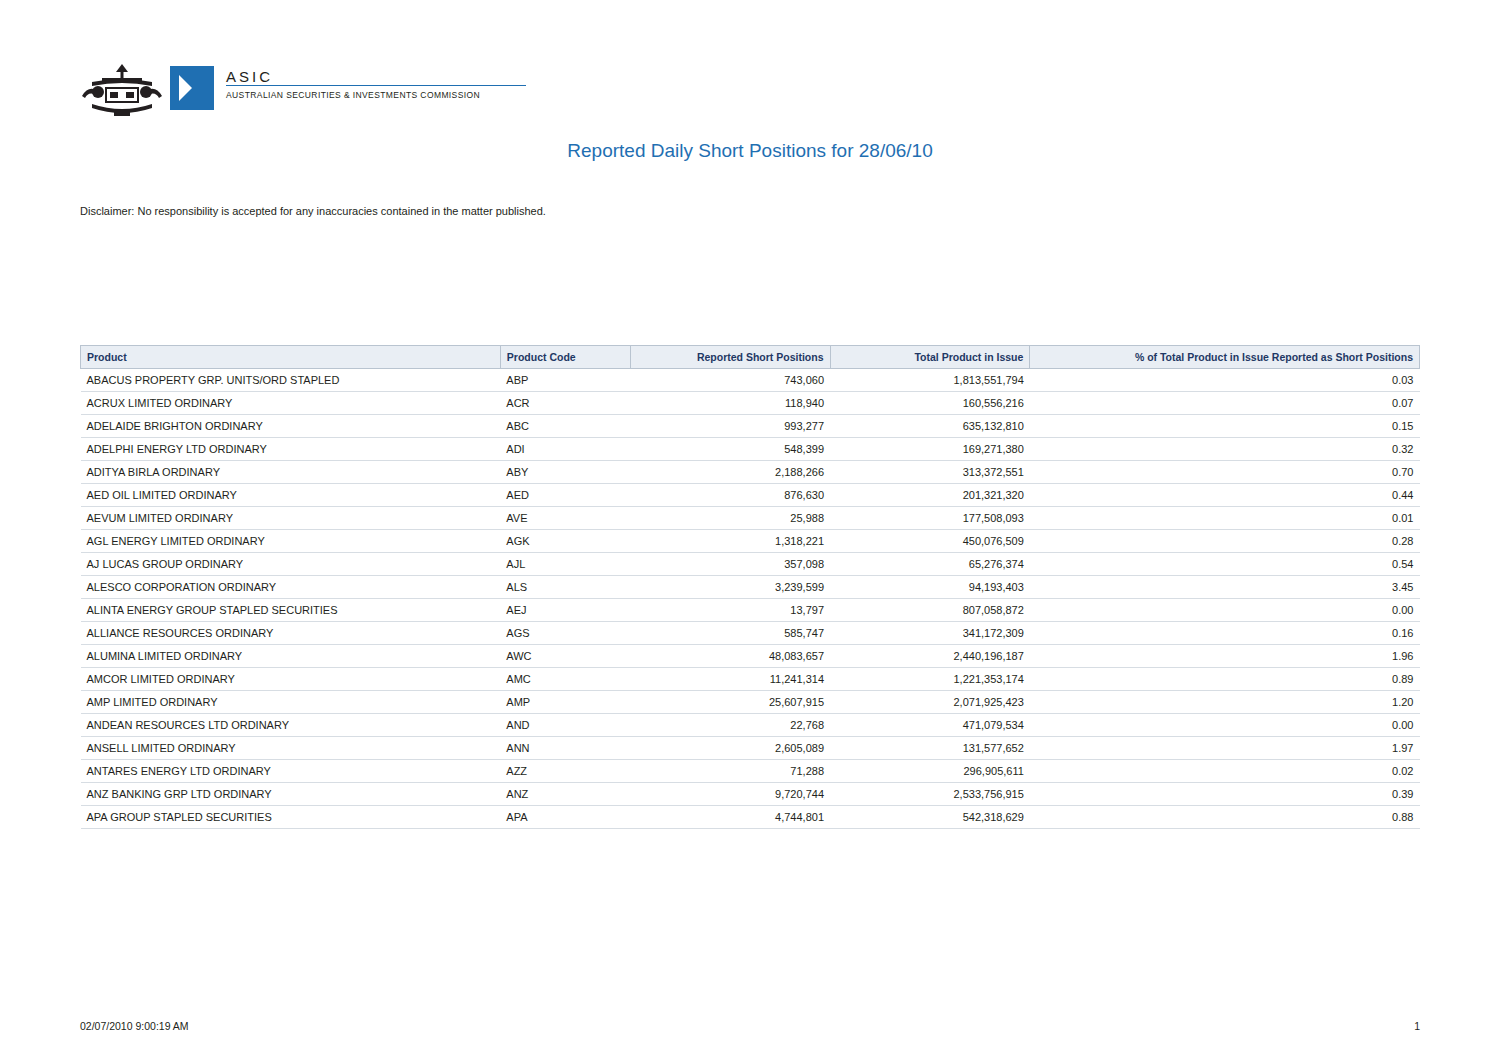ASIC
AUSTRALIAN SECURITIES & INVESTMENTS COMMISSION
Reported Daily Short Positions for 28/06/10
Disclaimer: No responsibility is accepted for any inaccuracies contained in the matter published.
| Product | Product Code | Reported Short Positions | Total Product in Issue | % of Total Product in Issue Reported as Short Positions |
| --- | --- | --- | --- | --- |
| ABACUS PROPERTY GRP. UNITS/ORD STAPLED | ABP | 743,060 | 1,813,551,794 | 0.03 |
| ACRUX LIMITED ORDINARY | ACR | 118,940 | 160,556,216 | 0.07 |
| ADELAIDE BRIGHTON ORDINARY | ABC | 993,277 | 635,132,810 | 0.15 |
| ADELPHI ENERGY LTD ORDINARY | ADI | 548,399 | 169,271,380 | 0.32 |
| ADITYA BIRLA ORDINARY | ABY | 2,188,266 | 313,372,551 | 0.70 |
| AED OIL LIMITED ORDINARY | AED | 876,630 | 201,321,320 | 0.44 |
| AEVUM LIMITED ORDINARY | AVE | 25,988 | 177,508,093 | 0.01 |
| AGL ENERGY LIMITED ORDINARY | AGK | 1,318,221 | 450,076,509 | 0.28 |
| AJ LUCAS GROUP ORDINARY | AJL | 357,098 | 65,276,374 | 0.54 |
| ALESCO CORPORATION ORDINARY | ALS | 3,239,599 | 94,193,403 | 3.45 |
| ALINTA ENERGY GROUP STAPLED SECURITIES | AEJ | 13,797 | 807,058,872 | 0.00 |
| ALLIANCE RESOURCES ORDINARY | AGS | 585,747 | 341,172,309 | 0.16 |
| ALUMINA LIMITED ORDINARY | AWC | 48,083,657 | 2,440,196,187 | 1.96 |
| AMCOR LIMITED ORDINARY | AMC | 11,241,314 | 1,221,353,174 | 0.89 |
| AMP LIMITED ORDINARY | AMP | 25,607,915 | 2,071,925,423 | 1.20 |
| ANDEAN RESOURCES LTD ORDINARY | AND | 22,768 | 471,079,534 | 0.00 |
| ANSELL LIMITED ORDINARY | ANN | 2,605,089 | 131,577,652 | 1.97 |
| ANTARES ENERGY LTD ORDINARY | AZZ | 71,288 | 296,905,611 | 0.02 |
| ANZ BANKING GRP LTD ORDINARY | ANZ | 9,720,744 | 2,533,756,915 | 0.39 |
| APA GROUP STAPLED SECURITIES | APA | 4,744,801 | 542,318,629 | 0.88 |
02/07/2010 9:00:19 AM
1